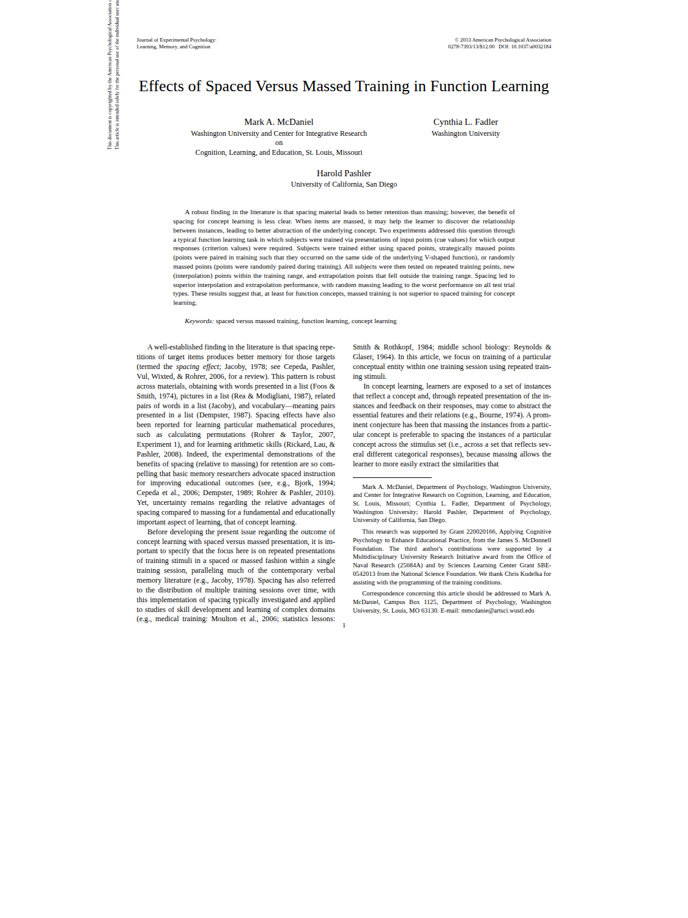This document is copyrighted by the American Psychological Association or one of its allied publishers. This article is intended solely for the personal use of the individual user and is not to be disseminated broadly.
Journal of Experimental Psychology:
Learning, Memory, and Cognition
© 2013 American Psychological Association
0278-7393/13/$12.00 DOI: 10.1037/a0032184
Effects of Spaced Versus Massed Training in Function Learning
Mark A. McDaniel
Washington University and Center for Integrative Research on
Cognition, Learning, and Education, St. Louis, Missouri
Cynthia L. Fadler
Washington University
Harold Pashler
University of California, San Diego
A robust finding in the literature is that spacing material leads to better retention than massing; however, the benefit of spacing for concept learning is less clear. When items are massed, it may help the learner to discover the relationship between instances, leading to better abstraction of the underlying concept. Two experiments addressed this question through a typical function learning task in which subjects were trained via presentations of input points (cue values) for which output responses (criterion values) were required. Subjects were trained either using spaced points, strategically massed points (points were paired in training such that they occurred on the same side of the underlying V-shaped function), or randomly massed points (points were randomly paired during training). All subjects were then tested on repeated training points, new (interpolation) points within the training range, and extrapolation points that fell outside the training range. Spacing led to superior interpolation and extrapolation performance, with random massing leading to the worst performance on all test trial types. These results suggest that, at least for function concepts, massed training is not superior to spaced training for concept learning.
Keywords: spaced versus massed training, function learning, concept learning
A well-established finding in the literature is that spacing repetitions of target items produces better memory for those targets (termed the spacing effect; Jacoby, 1978; see Cepeda, Pashler, Vul, Wixted, & Rohrer, 2006, for a review). This pattern is robust across materials, obtaining with words presented in a list (Foos & Smith, 1974), pictures in a list (Rea & Modigliani, 1987), related pairs of words in a list (Jacoby), and vocabulary—meaning pairs presented in a list (Dempster, 1987). Spacing effects have also been reported for learning particular mathematical procedures, such as calculating permutations (Rohrer & Taylor, 2007, Experiment 1), and for learning arithmetic skills (Rickard, Lau, & Pashler, 2008). Indeed, the experimental demonstrations of the benefits of spacing (relative to massing) for retention are so compelling that basic memory researchers advocate spaced instruction for improving educational outcomes (see, e.g., Bjork, 1994; Cepeda et al., 2006; Dempster, 1989; Rohrer & Pashler, 2010). Yet, uncertainty remains regarding the relative advantages of spacing compared to massing for a fundamental and educationally important aspect of learning, that of concept learning.
Before developing the present issue regarding the outcome of concept learning with spaced versus massed presentation, it is important to specify that the focus here is on repeated presentations of training stimuli in a spaced or massed fashion within a single training session, paralleling much of the contemporary verbal memory literature (e.g., Jacoby, 1978). Spacing has also referred to the distribution of multiple training sessions over time, with this implementation of spacing typically investigated and applied to studies of skill development and learning of complex domains (e.g., medical training: Moulton et al., 2006; statistics lessons: Smith & Rothkopf, 1984; middle school biology: Reynolds & Glaser, 1964). In this article, we focus on training of a particular conceptual entity within one training session using repeated training stimuli.
In concept learning, learners are exposed to a set of instances that reflect a concept and, through repeated presentation of the instances and feedback on their responses, may come to abstract the essential features and their relations (e.g., Bourne, 1974). A prominent conjecture has been that massing the instances from a particular concept is preferable to spacing the instances of a particular concept across the stimulus set (i.e., across a set that reflects several different categorical responses), because massing allows the learner to more easily extract the similarities that
Mark A. McDaniel, Department of Psychology, Washington University, and Center for Integrative Research on Cognition, Learning, and Education, St. Louis, Missouri; Cynthia L. Fadler, Department of Psychology, Washington University; Harold Pashler, Department of Psychology, University of California, San Diego.
This research was supported by Grant 220020166, Applying Cognitive Psychology to Enhance Educational Practice, from the James S. McDonnell Foundation. The third author's contributions were supported by a Multidisciplinary University Research Initiative award from the Office of Naval Research (25684A) and by Sciences Learning Center Grant SBE-0542013 from the National Science Foundation. We thank Chris Kudelka for assisting with the programming of the training conditions.
Correspondence concerning this article should be addressed to Mark A. McDaniel, Campus Box 1125, Department of Psychology, Washington University, St. Louis, MO 63130. E-mail: mmcdanie@artsci.wustl.edu
1